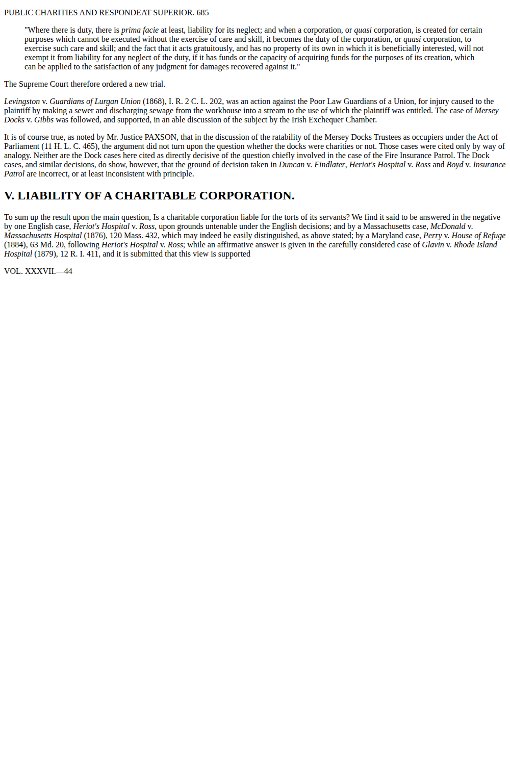PUBLIC CHARITIES AND RESPONDEAT SUPERIOR. 685
"Where there is duty, there is prima facie at least, liability for its neglect; and when a corporation, or quasi corporation, is created for certain purposes which cannot be executed without the exercise of care and skill, it becomes the duty of the corporation, or quasi corporation, to exercise such care and skill; and the fact that it acts gratuitously, and has no property of its own in which it is beneficially interested, will not exempt it from liability for any neglect of the duty, if it has funds or the capacity of acquiring funds for the purposes of its creation, which can be applied to the satisfaction of any judgment for damages recovered against it."
The Supreme Court therefore ordered a new trial.
Levingston v. Guardians of Lurgan Union (1868), I. R. 2 C. L. 202, was an action against the Poor Law Guardians of a Union, for injury caused to the plaintiff by making a sewer and discharging sewage from the workhouse into a stream to the use of which the plaintiff was entitled. The case of Mersey Docks v. Gibbs was followed, and supported, in an able discussion of the subject by the Irish Exchequer Chamber.
It is of course true, as noted by Mr. Justice PAXSON, that in the discussion of the ratability of the Mersey Docks Trustees as occupiers under the Act of Parliament (11 H. L. C. 465), the argument did not turn upon the question whether the docks were charities or not. Those cases were cited only by way of analogy. Neither are the Dock cases here cited as directly decisive of the question chiefly involved in the case of the Fire Insurance Patrol. The Dock cases, and similar decisions, do show, however, that the ground of decision taken in Duncan v. Findlater, Heriot's Hospital v. Ross and Boyd v. Insurance Patrol are incorrect, or at least inconsistent with principle.
V. LIABILITY OF A CHARITABLE CORPORATION.
To sum up the result upon the main question, Is a charitable corporation liable for the torts of its servants? We find it said to be answered in the negative by one English case, Heriot's Hospital v. Ross, upon grounds untenable under the English decisions; and by a Massachusetts case, McDonald v. Massachusetts Hospital (1876), 120 Mass. 432, which may indeed be easily distinguished, as above stated; by a Maryland case, Perry v. House of Refuge (1884), 63 Md. 20, following Heriot's Hospital v. Ross; while an affirmative answer is given in the carefully considered case of Glavin v. Rhode Island Hospital (1879), 12 R. I. 411, and it is submitted that this view is supported
VOL. XXXVII.—44